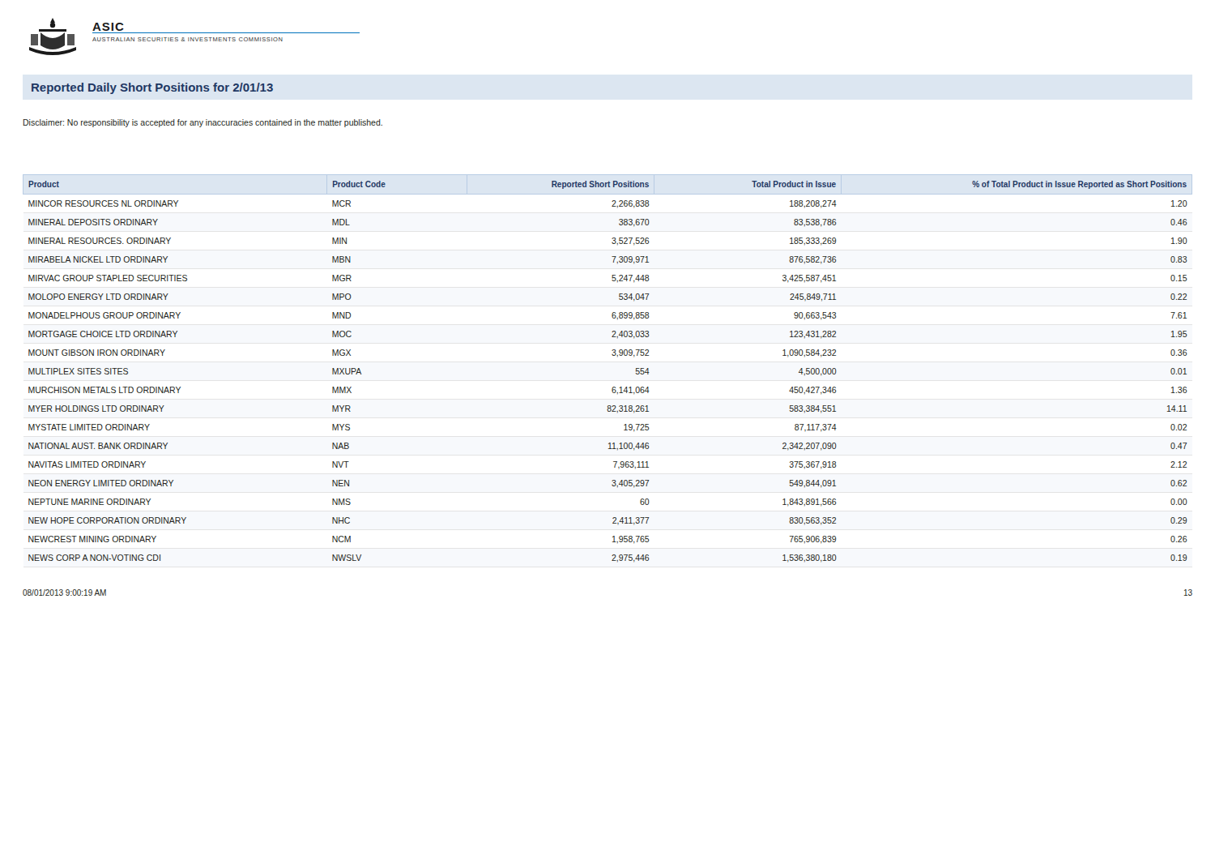ASIC
Australian Securities & Investments Commission
Reported Daily Short Positions for 2/01/13
Disclaimer: No responsibility is accepted for any inaccuracies contained in the matter published.
| Product | Product Code | Reported Short Positions | Total Product in Issue | % of Total Product in Issue Reported as Short Positions |
| --- | --- | --- | --- | --- |
| MINCOR RESOURCES NL ORDINARY | MCR | 2,266,838 | 188,208,274 | 1.20 |
| MINERAL DEPOSITS ORDINARY | MDL | 383,670 | 83,538,786 | 0.46 |
| MINERAL RESOURCES. ORDINARY | MIN | 3,527,526 | 185,333,269 | 1.90 |
| MIRABELA NICKEL LTD ORDINARY | MBN | 7,309,971 | 876,582,736 | 0.83 |
| MIRVAC GROUP STAPLED SECURITIES | MGR | 5,247,448 | 3,425,587,451 | 0.15 |
| MOLOPO ENERGY LTD ORDINARY | MPO | 534,047 | 245,849,711 | 0.22 |
| MONADELPHOUS GROUP ORDINARY | MND | 6,899,858 | 90,663,543 | 7.61 |
| MORTGAGE CHOICE LTD ORDINARY | MOC | 2,403,033 | 123,431,282 | 1.95 |
| MOUNT GIBSON IRON ORDINARY | MGX | 3,909,752 | 1,090,584,232 | 0.36 |
| MULTIPLEX SITES SITES | MXUPA | 554 | 4,500,000 | 0.01 |
| MURCHISON METALS LTD ORDINARY | MMX | 6,141,064 | 450,427,346 | 1.36 |
| MYER HOLDINGS LTD ORDINARY | MYR | 82,318,261 | 583,384,551 | 14.11 |
| MYSTATE LIMITED ORDINARY | MYS | 19,725 | 87,117,374 | 0.02 |
| NATIONAL AUST. BANK ORDINARY | NAB | 11,100,446 | 2,342,207,090 | 0.47 |
| NAVITAS LIMITED ORDINARY | NVT | 7,963,111 | 375,367,918 | 2.12 |
| NEON ENERGY LIMITED ORDINARY | NEN | 3,405,297 | 549,844,091 | 0.62 |
| NEPTUNE MARINE ORDINARY | NMS | 60 | 1,843,891,566 | 0.00 |
| NEW HOPE CORPORATION ORDINARY | NHC | 2,411,377 | 830,563,352 | 0.29 |
| NEWCREST MINING ORDINARY | NCM | 1,958,765 | 765,906,839 | 0.26 |
| NEWS CORP A NON-VOTING CDI | NWSLV | 2,975,446 | 1,536,380,180 | 0.19 |
08/01/2013 9:00:19 AM
13